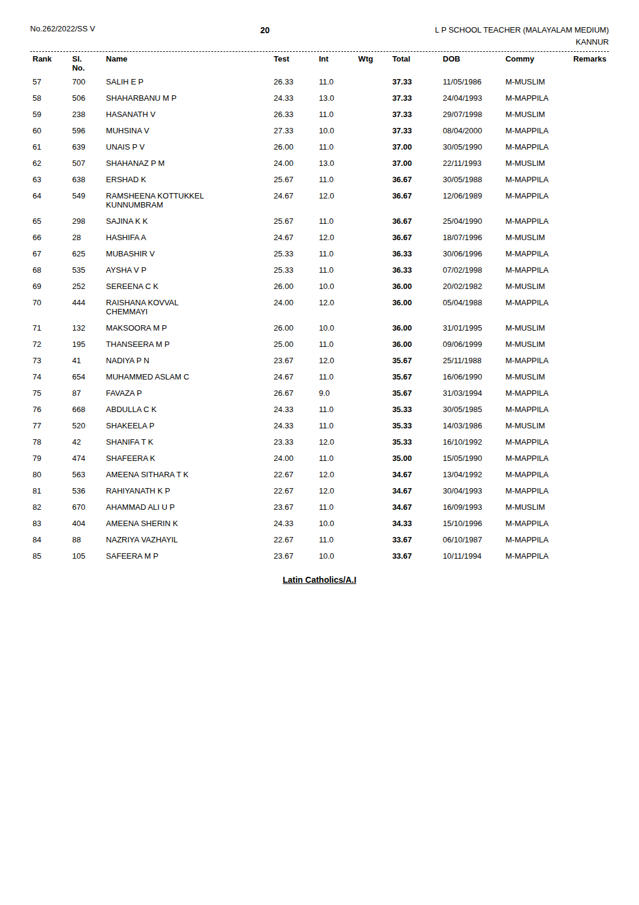No.262/2022/SS V
20
L P SCHOOL TEACHER (MALAYALAM MEDIUM)
KANNUR
| Rank | Sl. No. | Name | Test | Int | Wtg | Total | DOB | Commy | Remarks |
| --- | --- | --- | --- | --- | --- | --- | --- | --- | --- |
| 57 | 700 | SALIH E P | 26.33 | 11.0 | | 37.33 | 11/05/1986 | M-MUSLIM | |
| 58 | 506 | SHAHARBANU M P | 24.33 | 13.0 | | 37.33 | 24/04/1993 | M-MAPPILA | |
| 59 | 238 | HASANATH V | 26.33 | 11.0 | | 37.33 | 29/07/1998 | M-MUSLIM | |
| 60 | 596 | MUHSINA V | 27.33 | 10.0 | | 37.33 | 08/04/2000 | M-MAPPILA | |
| 61 | 639 | UNAIS P V | 26.00 | 11.0 | | 37.00 | 30/05/1990 | M-MAPPILA | |
| 62 | 507 | SHAHANAZ P M | 24.00 | 13.0 | | 37.00 | 22/11/1993 | M-MUSLIM | |
| 63 | 638 | ERSHAD K | 25.67 | 11.0 | | 36.67 | 30/05/1988 | M-MAPPILA | |
| 64 | 549 | RAMSHEENA KOTTUKKEL KUNNUMBRAM | 24.67 | 12.0 | | 36.67 | 12/06/1989 | M-MAPPILA | |
| 65 | 298 | SAJINA K K | 25.67 | 11.0 | | 36.67 | 25/04/1990 | M-MAPPILA | |
| 66 | 28 | HASHIFA A | 24.67 | 12.0 | | 36.67 | 18/07/1996 | M-MUSLIM | |
| 67 | 625 | MUBASHIR V | 25.33 | 11.0 | | 36.33 | 30/06/1996 | M-MAPPILA | |
| 68 | 535 | AYSHA V P | 25.33 | 11.0 | | 36.33 | 07/02/1998 | M-MAPPILA | |
| 69 | 252 | SEREENA C K | 26.00 | 10.0 | | 36.00 | 20/02/1982 | M-MUSLIM | |
| 70 | 444 | RAISHANA KOVVAL CHEMMAYI | 24.00 | 12.0 | | 36.00 | 05/04/1988 | M-MAPPILA | |
| 71 | 132 | MAKSOORA M P | 26.00 | 10.0 | | 36.00 | 31/01/1995 | M-MUSLIM | |
| 72 | 195 | THANSEERA M P | 25.00 | 11.0 | | 36.00 | 09/06/1999 | M-MUSLIM | |
| 73 | 41 | NADIYA P N | 23.67 | 12.0 | | 35.67 | 25/11/1988 | M-MAPPILA | |
| 74 | 654 | MUHAMMED ASLAM C | 24.67 | 11.0 | | 35.67 | 16/06/1990 | M-MUSLIM | |
| 75 | 87 | FAVAZA P | 26.67 | 9.0 | | 35.67 | 31/03/1994 | M-MAPPILA | |
| 76 | 668 | ABDULLA C K | 24.33 | 11.0 | | 35.33 | 30/05/1985 | M-MAPPILA | |
| 77 | 520 | SHAKEELA P | 24.33 | 11.0 | | 35.33 | 14/03/1986 | M-MUSLIM | |
| 78 | 42 | SHANIFA T K | 23.33 | 12.0 | | 35.33 | 16/10/1992 | M-MAPPILA | |
| 79 | 474 | SHAFEERA K | 24.00 | 11.0 | | 35.00 | 15/05/1990 | M-MAPPILA | |
| 80 | 563 | AMEENA SITHARA T K | 22.67 | 12.0 | | 34.67 | 13/04/1992 | M-MAPPILA | |
| 81 | 536 | RAHIYANATH K P | 22.67 | 12.0 | | 34.67 | 30/04/1993 | M-MAPPILA | |
| 82 | 670 | AHAMMAD ALI U P | 23.67 | 11.0 | | 34.67 | 16/09/1993 | M-MUSLIM | |
| 83 | 404 | AMEENA SHERIN K | 24.33 | 10.0 | | 34.33 | 15/10/1996 | M-MAPPILA | |
| 84 | 88 | NAZRIYA VAZHAYIL | 22.67 | 11.0 | | 33.67 | 06/10/1987 | M-MAPPILA | |
| 85 | 105 | SAFEERA M P | 23.67 | 10.0 | | 33.67 | 10/11/1994 | M-MAPPILA | |
Latin Catholics/A.I